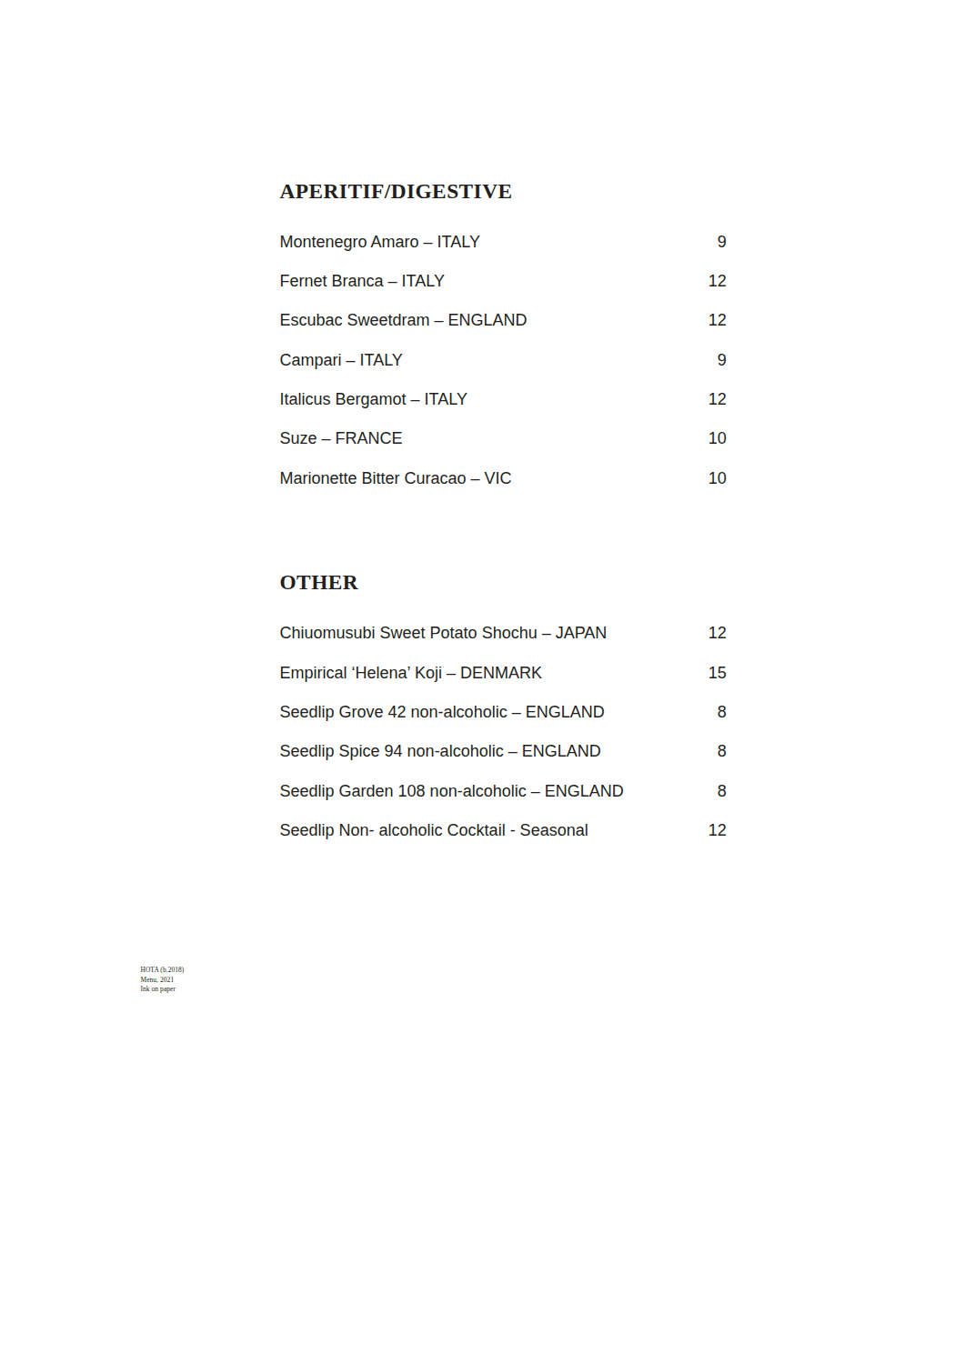APERITIF/DIGESTIVE
| Montenegro Amaro – ITALY | 9 |
| Fernet Branca – ITALY | 12 |
| Escubac Sweetdram – ENGLAND | 12 |
| Campari – ITALY | 9 |
| Italicus Bergamot – ITALY | 12 |
| Suze – FRANCE | 10 |
| Marionette Bitter Curacao – VIC | 10 |
OTHER
| Chiuomusubi Sweet Potato Shochu – JAPAN | 12 |
| Empirical ‘Helena’ Koji – DENMARK | 15 |
| Seedlip Grove 42 non-alcoholic – ENGLAND | 8 |
| Seedlip Spice 94 non-alcoholic – ENGLAND | 8 |
| Seedlip Garden 108 non-alcoholic – ENGLAND | 8 |
| Seedlip Non- alcoholic Cocktail - Seasonal | 12 |
HOTA (b.2018)
Menu, 2021
Ink on paper